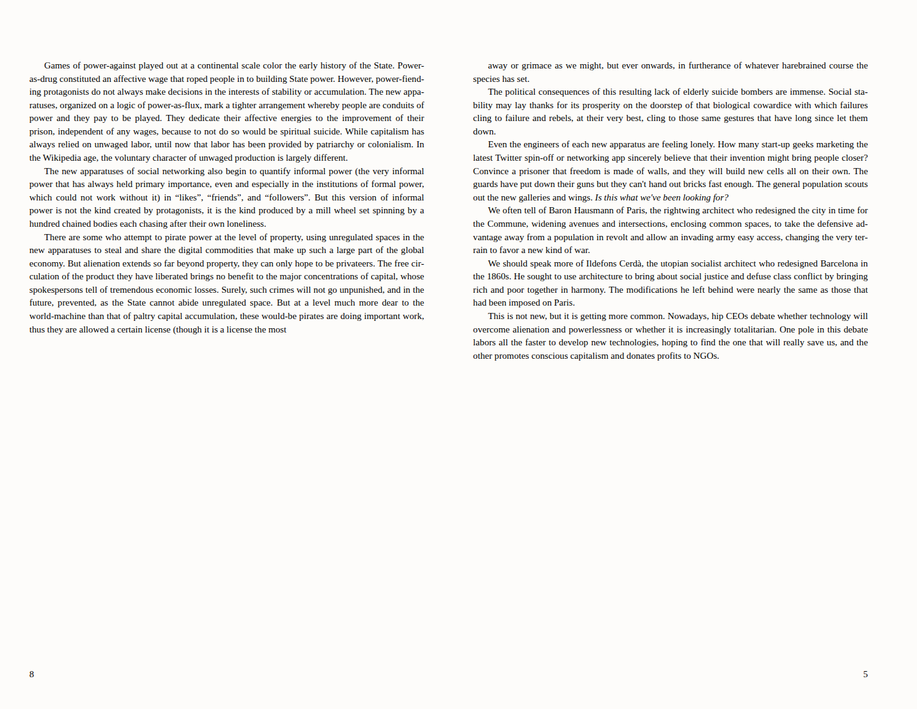Games of power-against played out at a continental scale color the early history of the State. Power-as-drug constituted an affective wage that roped people in to building State power. However, power-fiending protagonists do not always make decisions in the interests of stability or accumulation. The new apparatuses, organized on a logic of power-as-flux, mark a tighter arrangement whereby people are conduits of power and they pay to be played. They dedicate their affective energies to the improvement of their prison, independent of any wages, because to not do so would be spiritual suicide. While capitalism has always relied on unwaged labor, until now that labor has been provided by patriarchy or colonialism. In the Wikipedia age, the voluntary character of unwaged production is largely different.
The new apparatuses of social networking also begin to quantify informal power (the very informal power that has always held primary importance, even and especially in the institutions of formal power, which could not work without it) in “likes”, “friends”, and “followers”. But this version of informal power is not the kind created by protagonists, it is the kind produced by a mill wheel set spinning by a hundred chained bodies each chasing after their own loneliness.
There are some who attempt to pirate power at the level of property, using unregulated spaces in the new apparatuses to steal and share the digital commodities that make up such a large part of the global economy. But alienation extends so far beyond property, they can only hope to be privateers. The free circulation of the product they have liberated brings no benefit to the major concentrations of capital, whose spokespersons tell of tremendous economic losses. Surely, such crimes will not go unpunished, and in the future, prevented, as the State cannot abide unregulated space. But at a level much more dear to the world-machine than that of paltry capital accumulation, these would-be pirates are doing important work, thus they are allowed a certain license (though it is a license the most
8
away or grimace as we might, but ever onwards, in furtherance of whatever harebrained course the species has set.
The political consequences of this resulting lack of elderly suicide bombers are immense. Social stability may lay thanks for its prosperity on the doorstep of that biological cowardice with which failures cling to failure and rebels, at their very best, cling to those same gestures that have long since let them down.
Even the engineers of each new apparatus are feeling lonely. How many start-up geeks marketing the latest Twitter spin-off or networking app sincerely believe that their invention might bring people closer? Convince a prisoner that freedom is made of walls, and they will build new cells all on their own. The guards have put down their guns but they can't hand out bricks fast enough. The general population scouts out the new galleries and wings. Is this what we've been looking for?
We often tell of Baron Hausmann of Paris, the rightwing architect who redesigned the city in time for the Commune, widening avenues and intersections, enclosing common spaces, to take the defensive advantage away from a population in revolt and allow an invading army easy access, changing the very terrain to favor a new kind of war.
We should speak more of Ildefons Cerdà, the utopian socialist architect who redesigned Barcelona in the 1860s. He sought to use architecture to bring about social justice and defuse class conflict by bringing rich and poor together in harmony. The modifications he left behind were nearly the same as those that had been imposed on Paris.
This is not new, but it is getting more common. Nowadays, hip CEOs debate whether technology will overcome alienation and powerlessness or whether it is increasingly totalitarian. One pole in this debate labors all the faster to develop new technologies, hoping to find the one that will really save us, and the other promotes conscious capitalism and donates profits to NGOs.
5